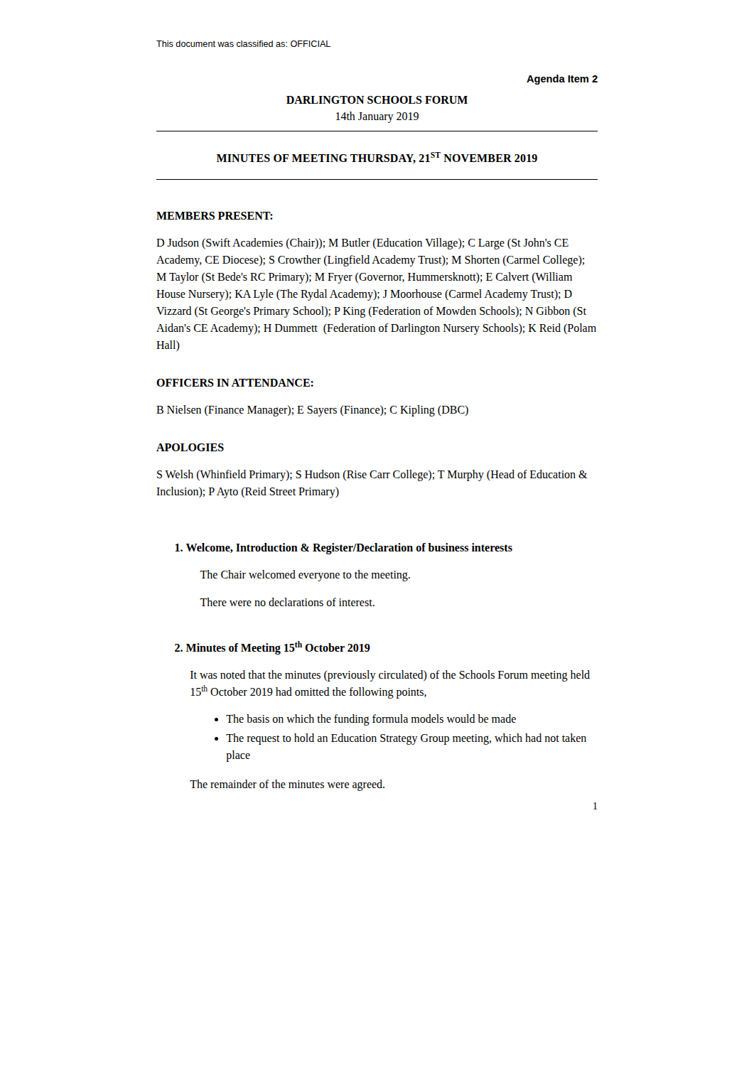This document was classified as: OFFICIAL
Agenda Item 2
DARLINGTON SCHOOLS FORUM
14th January 2019
MINUTES OF MEETING THURSDAY, 21ST NOVEMBER 2019
Members Present:
D Judson (Swift Academies (Chair)); M Butler (Education Village); C Large (St John's CE Academy, CE Diocese); S Crowther (Lingfield Academy Trust); M Shorten (Carmel College); M Taylor (St Bede's RC Primary); M Fryer (Governor, Hummersknott); E Calvert (William House Nursery); KA Lyle (The Rydal Academy); J Moorhouse (Carmel Academy Trust); D Vizzard (St George's Primary School); P King (Federation of Mowden Schools); N Gibbon (St Aidan's CE Academy); H Dummett (Federation of Darlington Nursery Schools); K Reid (Polam Hall)
Officers in Attendance:
B Nielsen (Finance Manager); E Sayers (Finance); C Kipling (DBC)
Apologies
S Welsh (Whinfield Primary); S Hudson (Rise Carr College); T Murphy (Head of Education & Inclusion); P Ayto (Reid Street Primary)
Welcome, Introduction & Register/Declaration of business interests
The Chair welcomed everyone to the meeting.
There were no declarations of interest.
Minutes of Meeting 15th October 2019
It was noted that the minutes (previously circulated) of the Schools Forum meeting held 15th October 2019 had omitted the following points,
The basis on which the funding formula models would be made
The request to hold an Education Strategy Group meeting, which had not taken place
The remainder of the minutes were agreed.
1